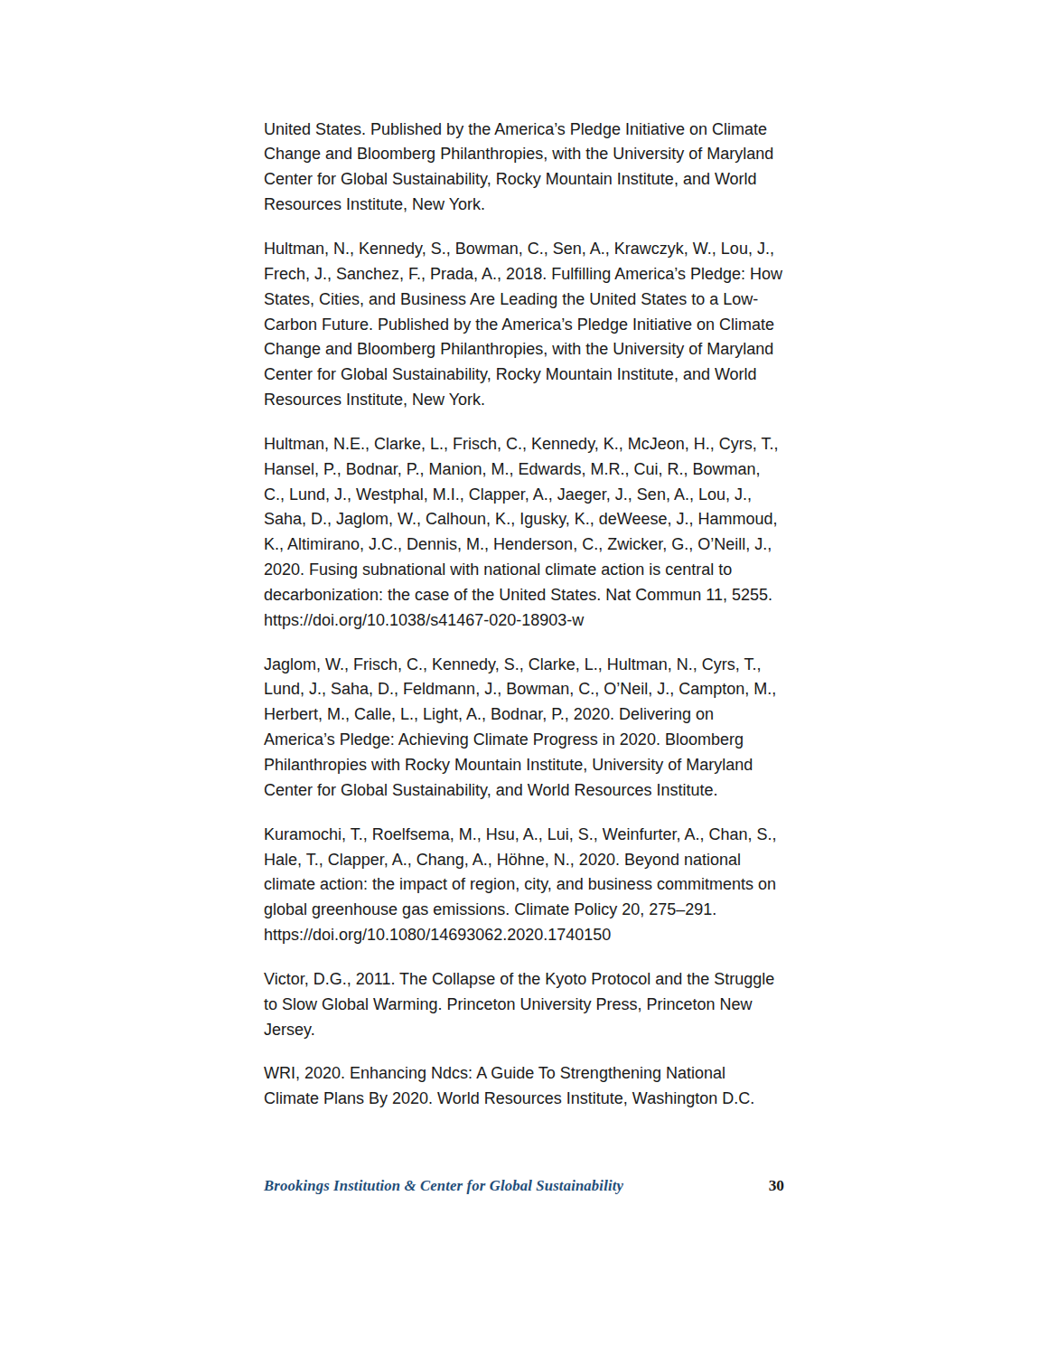United States. Published by the America’s Pledge Initiative on Climate Change and Bloomberg Philanthropies, with the University of Maryland Center for Global Sustainability, Rocky Mountain Institute, and World Resources Institute, New York.
Hultman, N., Kennedy, S., Bowman, C., Sen, A., Krawczyk, W., Lou, J., Frech, J., Sanchez, F., Prada, A., 2018. Fulfilling America’s Pledge: How States, Cities, and Business Are Leading the United States to a Low-Carbon Future. Published by the America’s Pledge Initiative on Climate Change and Bloomberg Philanthropies, with the University of Maryland Center for Global Sustainability, Rocky Mountain Institute, and World Resources Institute, New York.
Hultman, N.E., Clarke, L., Frisch, C., Kennedy, K., McJeon, H., Cyrs, T., Hansel, P., Bodnar, P., Manion, M., Edwards, M.R., Cui, R., Bowman, C., Lund, J., Westphal, M.I., Clapper, A., Jaeger, J., Sen, A., Lou, J., Saha, D., Jaglom, W., Calhoun, K., Igusky, K., deWeese, J., Hammoud, K., Altimirano, J.C., Dennis, M., Henderson, C., Zwicker, G., O’Neill, J., 2020. Fusing subnational with national climate action is central to decarbonization: the case of the United States. Nat Commun 11, 5255. https://doi.org/10.1038/s41467-020-18903-w
Jaglom, W., Frisch, C., Kennedy, S., Clarke, L., Hultman, N., Cyrs, T., Lund, J., Saha, D., Feldmann, J., Bowman, C., O’Neil, J., Campton, M., Herbert, M., Calle, L., Light, A., Bodnar, P., 2020. Delivering on America’s Pledge: Achieving Climate Progress in 2020. Bloomberg Philanthropies with Rocky Mountain Institute, University of Maryland Center for Global Sustainability, and World Resources Institute.
Kuramochi, T., Roelfsema, M., Hsu, A., Lui, S., Weinfurter, A., Chan, S., Hale, T., Clapper, A., Chang, A., Höhne, N., 2020. Beyond national climate action: the impact of region, city, and business commitments on global greenhouse gas emissions. Climate Policy 20, 275–291. https://doi.org/10.1080/14693062.2020.1740150
Victor, D.G., 2011. The Collapse of the Kyoto Protocol and the Struggle to Slow Global Warming. Princeton University Press, Princeton New Jersey.
WRI, 2020. Enhancing Ndcs: A Guide To Strengthening National Climate Plans By 2020. World Resources Institute, Washington D.C.
Brookings Institution & Center for Global Sustainability 30